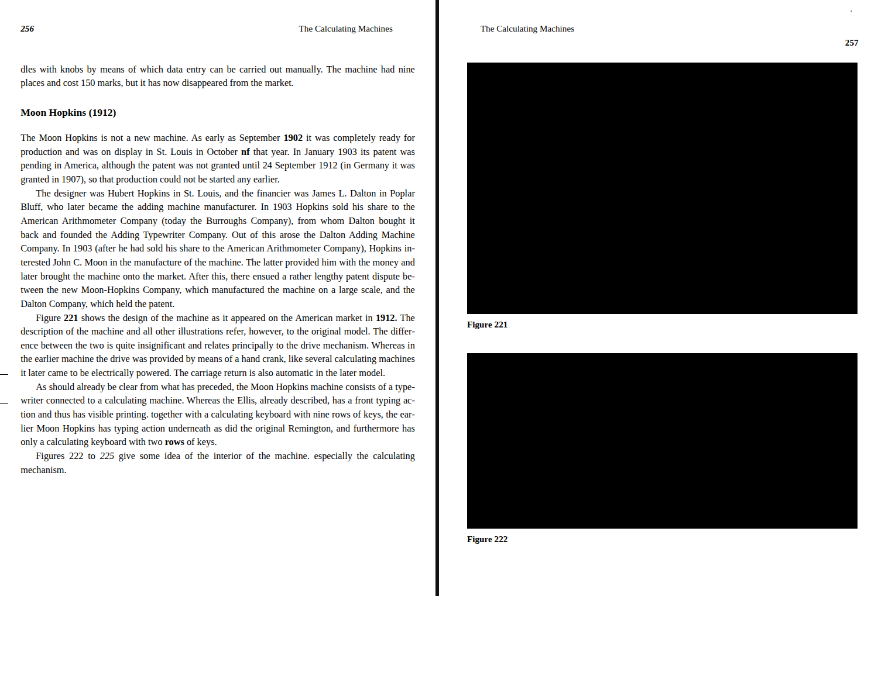256 The Calculating Machines
dles with knobs by means of which data entry can be carried out manually. The machine had nine places and cost 150 marks, but it has now disappeared from the market.
Moon Hopkins (1912)
The Moon Hopkins is not a new machine. As early as September 1902 it was completely ready for production and was on display in St. Louis in October nf that year. In January 1903 its patent was pending in America, although the patent was not granted until 24 September 1912 (in Germany it was granted in 1907), so that production could not be started any earlier.
The designer was Hubert Hopkins in St. Louis, and the financier was James L. Dalton in Poplar Bluff, who later became the adding machine manufacturer. In 1903 Hopkins sold his share to the American Arithmometer Company (today the Burroughs Company), from whom Dalton bought it back and founded the Adding Typewriter Company. Out of this arose the Dalton Adding Machine Company. In 1903 (after he had sold his share to the American Arithmometer Company), Hopkins interested John C. Moon in the manufacture of the machine. The latter provided him with the money and later brought the machine onto the market. After this, there ensued a rather lengthy patent dispute between the new Moon-Hopkins Company, which manufactured the machine on a large scale, and the Dalton Company, which held the patent.
Figure 221 shows the design of the machine as it appeared on the American market in 1912. The description of the machine and all other illustrations refer, however, to the original model. The difference between the two is quite insignificant and relates principally to the drive mechanism. Whereas in the earlier machine the drive was provided by means of a hand crank, like several calculating machines it later came to be electrically powered. The carriage return is also automatic in the later model.
As should already be clear from what has preceded, the Moon Hopkins machine consists of a typewriter connected to a calculating machine. Whereas the Ellis, already described, has a front typing action and thus has visible printing. together with a calculating keyboard with nine rows of keys, the earlier Moon Hopkins has typing action underneath as did the original Remington, and furthermore has only a calculating keyboard with two rows of keys.
Figures 222 to 225 give some idea of the interior of the machine. especially the calculating mechanism.
'
The Calculating Machines
257
Figure 221
Figure 222